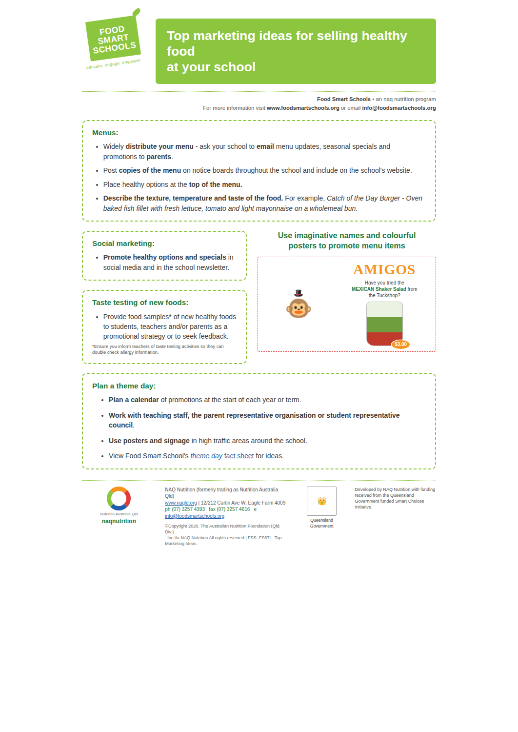FOOD
SMART
SCHOOLS
educate. engage. empower
Top marketing ideas for selling healthy food
at your school
Food Smart Schools • an naq nutrition program
For more information visit www.foodsmartschools.org or email info@foodsmartschools.org
Menus:
Widely distribute your menu - ask your school to email menu updates, seasonal specials and promotions to parents.
Post copies of the menu on notice boards throughout the school and include on the school's website.
Place healthy options at the top of the menu.
Describe the texture, temperature and taste of the food. For example, Catch of the Day Burger - Oven baked fish fillet with fresh lettuce, tomato and light mayonnaise on a wholemeal bun.
Social marketing:
Promote healthy options and specials in social media and in the school newsletter.
Taste testing of new foods:
Provide food samples* of new healthy foods to students, teachers and/or parents as a promotional strategy or to seek feedback.
*Ensure you inform teachers of taste testing activities so they can double check allergy information.
Use imaginative names and colourful
posters to promote menu items
🎩🐵
AMIGOS
Have you tried the
MEXICAN Shaker Salad from
the Tuckshop?
$3.00
Plan a theme day:
Plan a calendar of promotions at the start of each year or term.
Work with teaching staff, the parent representative organisation or student representative council.
Use posters and signage in high traffic areas around the school.
View Food Smart School's theme day fact sheet for ideas.
Nutrition Australia Qld
naqnutrition
NAQ Nutrition (formerly trading as Nutrition Australia Qld)
www.naqld.org | 12/212 Curtin Ave W, Eagle Farm 4009
ph (07) 3257 4393 fax (07) 3257 4616 e info@foodsmartschools.org
©Copyright 2020. The Australian Nutrition Foundation (Qld. Div.)
Inc t/a NAQ Nutrition All rights reserved | FSS_FS67f - Top Marketing Ideas
👑
Queensland
Government
Developed by NAQ Nutrition with funding received from the Queensland Government funded Smart Choices Initiative.